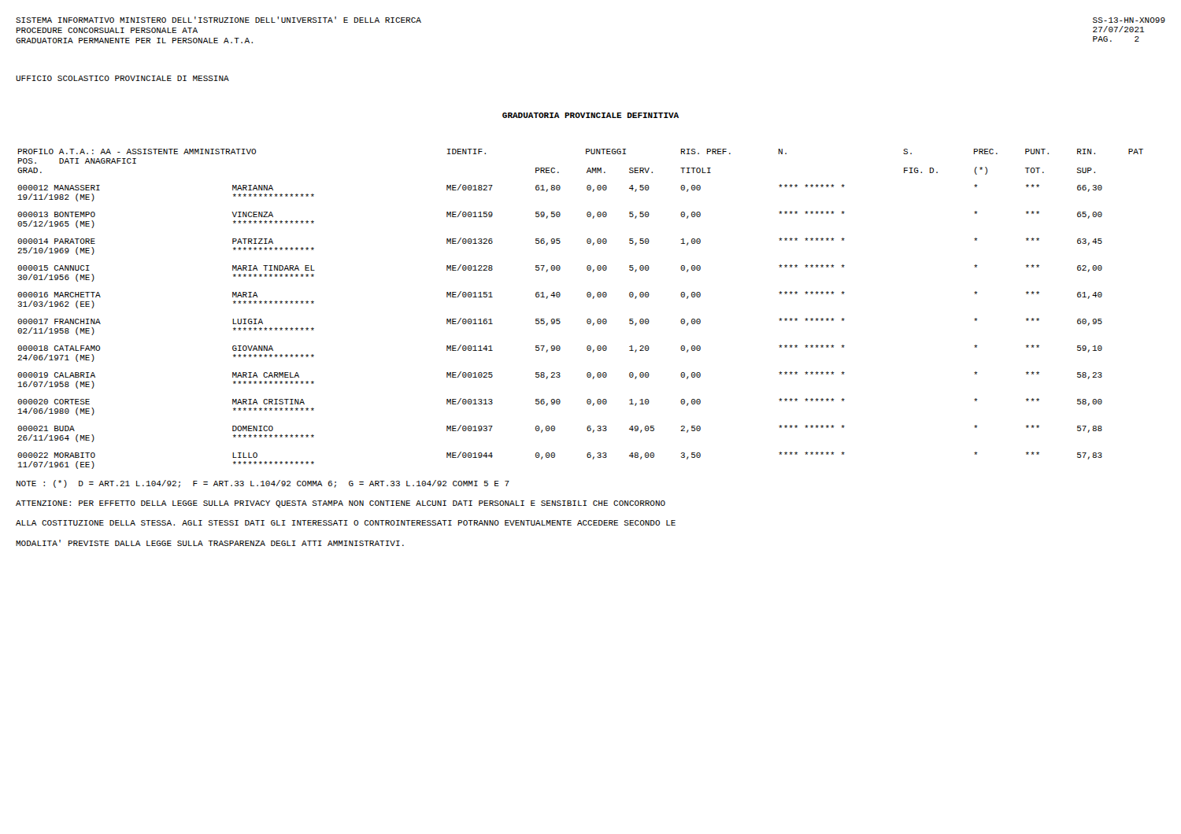SS-13-HN-XNO99
27/07/2021
PAG. 2
SISTEMA INFORMATIVO MINISTERO DELL'ISTRUZIONE DELL'UNIVERSITA' E DELLA RICERCA
PROCEDURE CONCORSUALI PERSONALE ATA
GRADUATORIA PERMANENTE PER IL PERSONALE A.T.A.
UFFICIO SCOLASTICO PROVINCIALE DI MESSINA
GRADUATORIA PROVINCIALE DEFINITIVA
| PROFILO A.T.A.: AA - ASSISTENTE AMMINISTRATIVO | IDENTIF. | PUNTEGGI | RIS. PREF. | N. | S. | PREC. | PUNT. | RIN. | PAT |
| POS. DATI ANAGRAFICI | | | | | | | | | | | |
| GRAD. | | PREC. | AMM. | SERV. | TITOLI | | FIG. D. | (*) | TOT. | SUP. | |
| 000012 MANASSERI | MARIANNA | ME/001827 | 61,80 | 0,00 | 4,50 | 0,00 | **** ****** * | | * | *** | 66,30 | | |
| 19/11/1982 (ME) | **************** | | | | | | | | | | | | |
| 000013 BONTEMPO | VINCENZA | ME/001159 | 59,50 | 0,00 | 5,50 | 0,00 | **** ****** * | | * | *** | 65,00 | | |
| 05/12/1965 (ME) | **************** | | | | | | | | | | | | |
| 000014 PARATORE | PATRIZIA | ME/001326 | 56,95 | 0,00 | 5,50 | 1,00 | **** ****** * | | * | *** | 63,45 | | |
| 25/10/1969 (ME) | **************** | | | | | | | | | | | | |
| 000015 CANNUCI | MARIA TINDARA EL | ME/001228 | 57,00 | 0,00 | 5,00 | 0,00 | **** ****** * | | * | *** | 62,00 | | |
| 30/01/1956 (ME) | **************** | | | | | | | | | | | | |
| 000016 MARCHETTA | MARIA | ME/001151 | 61,40 | 0,00 | 0,00 | 0,00 | **** ****** * | | * | *** | 61,40 | | |
| 31/03/1962 (EE) | **************** | | | | | | | | | | | | |
| 000017 FRANCHINA | LUIGIA | ME/001161 | 55,95 | 0,00 | 5,00 | 0,00 | **** ****** * | | * | *** | 60,95 | | |
| 02/11/1958 (ME) | **************** | | | | | | | | | | | | |
| 000018 CATALFAMO | GIOVANNA | ME/001141 | 57,90 | 0,00 | 1,20 | 0,00 | **** ****** * | | * | *** | 59,10 | | |
| 24/06/1971 (ME) | **************** | | | | | | | | | | | | |
| 000019 CALABRIA | MARIA CARMELA | ME/001025 | 58,23 | 0,00 | 0,00 | 0,00 | **** ****** * | | * | *** | 58,23 | | |
| 16/07/1958 (ME) | **************** | | | | | | | | | | | | |
| 000020 CORTESE | MARIA CRISTINA | ME/001313 | 56,90 | 0,00 | 1,10 | 0,00 | **** ****** * | | * | *** | 58,00 | | |
| 14/06/1980 (ME) | **************** | | | | | | | | | | | | |
| 000021 BUDA | DOMENICO | ME/001937 | 0,00 | 6,33 | 49,05 | 2,50 | **** ****** * | | * | *** | 57,88 | | |
| 26/11/1964 (ME) | **************** | | | | | | | | | | | | |
| 000022 MORABITO | LILLO | ME/001944 | 0,00 | 6,33 | 48,00 | 3,50 | **** ****** * | | * | *** | 57,83 | | |
| 11/07/1961 (EE) | **************** | | | | | | | | | | | | |
NOTE : (*) D = ART.21 L.104/92; F = ART.33 L.104/92 COMMA 6; G = ART.33 L.104/92 COMMI 5 E 7
ATTENZIONE: PER EFFETTO DELLA LEGGE SULLA PRIVACY QUESTA STAMPA NON CONTIENE ALCUNI DATI PERSONALI E SENSIBILI CHE CONCORRONO
ALLA COSTITUZIONE DELLA STESSA. AGLI STESSI DATI GLI INTERESSATI O CONTROINTERESSATI POTRANNO EVENTUALMENTE ACCEDERE SECONDO LE
MODALITA' PREVISTE DALLA LEGGE SULLA TRASPARENZA DEGLI ATTI AMMINISTRATIVI.